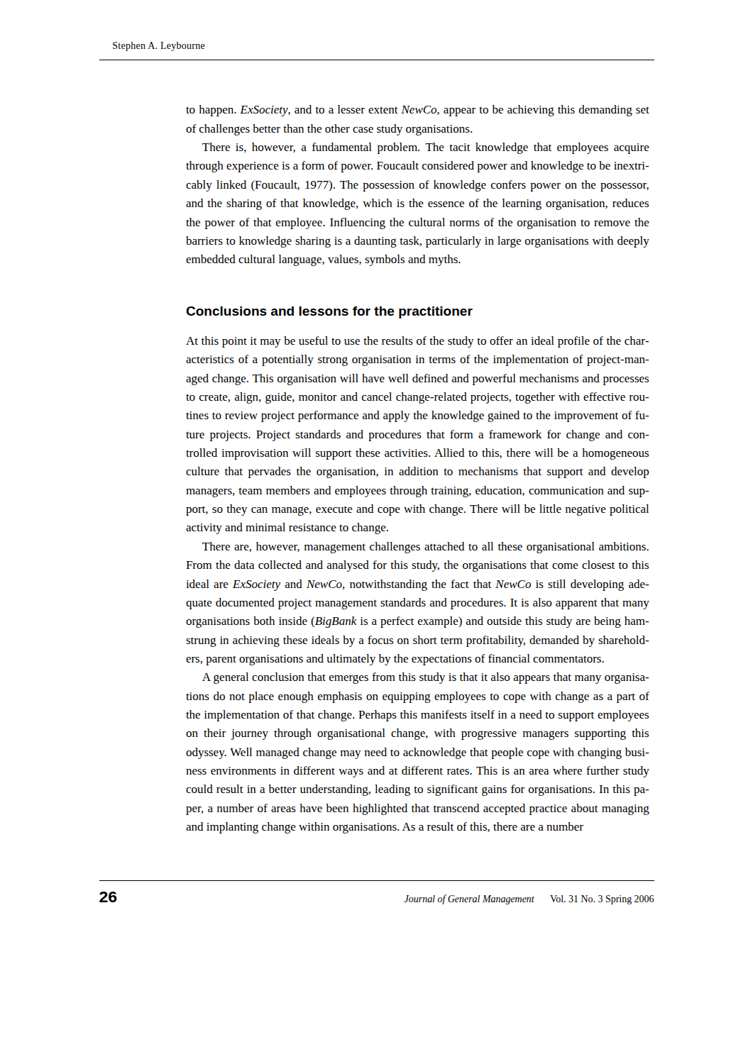Stephen A. Leybourne
to happen. ExSociety, and to a lesser extent NewCo, appear to be achieving this demanding set of challenges better than the other case study organisations.
There is, however, a fundamental problem. The tacit knowledge that employees acquire through experience is a form of power. Foucault considered power and knowledge to be inextricably linked (Foucault, 1977). The possession of knowledge confers power on the possessor, and the sharing of that knowledge, which is the essence of the learning organisation, reduces the power of that employee. Influencing the cultural norms of the organisation to remove the barriers to knowledge sharing is a daunting task, particularly in large organisations with deeply embedded cultural language, values, symbols and myths.
Conclusions and lessons for the practitioner
At this point it may be useful to use the results of the study to offer an ideal profile of the characteristics of a potentially strong organisation in terms of the implementation of project-managed change. This organisation will have well defined and powerful mechanisms and processes to create, align, guide, monitor and cancel change-related projects, together with effective routines to review project performance and apply the knowledge gained to the improvement of future projects. Project standards and procedures that form a framework for change and controlled improvisation will support these activities. Allied to this, there will be a homogeneous culture that pervades the organisation, in addition to mechanisms that support and develop managers, team members and employees through training, education, communication and support, so they can manage, execute and cope with change. There will be little negative political activity and minimal resistance to change.
There are, however, management challenges attached to all these organisational ambitions. From the data collected and analysed for this study, the organisations that come closest to this ideal are ExSociety and NewCo, notwithstanding the fact that NewCo is still developing adequate documented project management standards and procedures. It is also apparent that many organisations both inside (BigBank is a perfect example) and outside this study are being hamstrung in achieving these ideals by a focus on short term profitability, demanded by shareholders, parent organisations and ultimately by the expectations of financial commentators.
A general conclusion that emerges from this study is that it also appears that many organisations do not place enough emphasis on equipping employees to cope with change as a part of the implementation of that change. Perhaps this manifests itself in a need to support employees on their journey through organisational change, with progressive managers supporting this odyssey. Well managed change may need to acknowledge that people cope with changing business environments in different ways and at different rates. This is an area where further study could result in a better understanding, leading to significant gains for organisations. In this paper, a number of areas have been highlighted that transcend accepted practice about managing and implanting change within organisations. As a result of this, there are a number
26
Journal of General Management Vol. 31 No. 3 Spring 2006